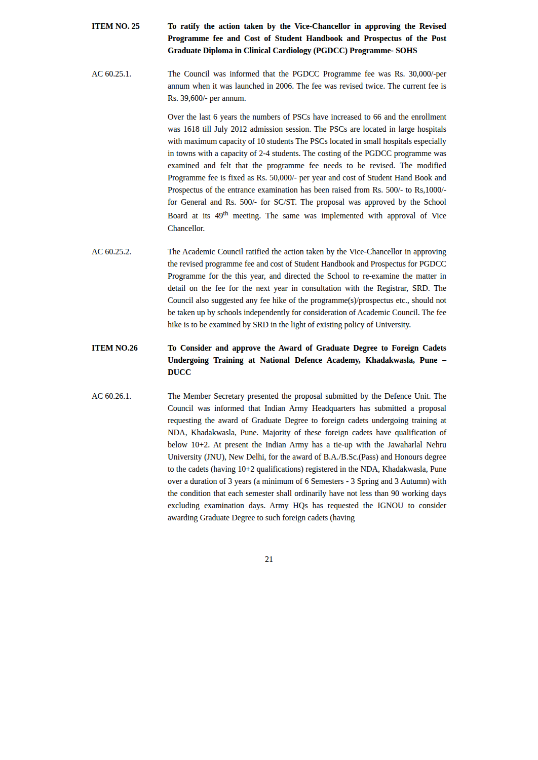ITEM NO. 25
To ratify the action taken by the Vice-Chancellor in approving the Revised Programme fee and Cost of Student Handbook and Prospectus of the Post Graduate Diploma in Clinical Cardiology (PGDCC) Programme- SOHS
AC 60.25.1.
The Council was informed that the PGDCC Programme fee was Rs. 30,000/-per annum when it was launched in 2006. The fee was revised twice. The current fee is Rs. 39,600/- per annum.
Over the last 6 years the numbers of PSCs have increased to 66 and the enrollment was 1618 till July 2012 admission session. The PSCs are located in large hospitals with maximum capacity of 10 students The PSCs located in small hospitals especially in towns with a capacity of 2-4 students. The costing of the PGDCC programme was examined and felt that the programme fee needs to be revised. The modified Programme fee is fixed as Rs. 50,000/- per year and cost of Student Hand Book and Prospectus of the entrance examination has been raised from Rs. 500/- to Rs,1000/- for General and Rs. 500/- for SC/ST. The proposal was approved by the School Board at its 49th meeting. The same was implemented with approval of Vice Chancellor.
AC 60.25.2.
The Academic Council ratified the action taken by the Vice-Chancellor in approving the revised programme fee and cost of Student Handbook and Prospectus for PGDCC Programme for the this year, and directed the School to re-examine the matter in detail on the fee for the next year in consultation with the Registrar, SRD. The Council also suggested any fee hike of the programme(s)/prospectus etc., should not be taken up by schools independently for consideration of Academic Council. The fee hike is to be examined by SRD in the light of existing policy of University.
ITEM NO.26
To Consider and approve the Award of Graduate Degree to Foreign Cadets Undergoing Training at National Defence Academy, Khadakwasla, Pune – DUCC
AC 60.26.1.
The Member Secretary presented the proposal submitted by the Defence Unit. The Council was informed that Indian Army Headquarters has submitted a proposal requesting the award of Graduate Degree to foreign cadets undergoing training at NDA, Khadakwasla, Pune. Majority of these foreign cadets have qualification of below 10+2. At present the Indian Army has a tie-up with the Jawaharlal Nehru University (JNU), New Delhi, for the award of B.A./B.Sc.(Pass) and Honours degree to the cadets (having 10+2 qualifications) registered in the NDA, Khadakwasla, Pune over a duration of 3 years (a minimum of 6 Semesters - 3 Spring and 3 Autumn) with the condition that each semester shall ordinarily have not less than 90 working days excluding examination days. Army HQs has requested the IGNOU to consider awarding Graduate Degree to such foreign cadets (having
21